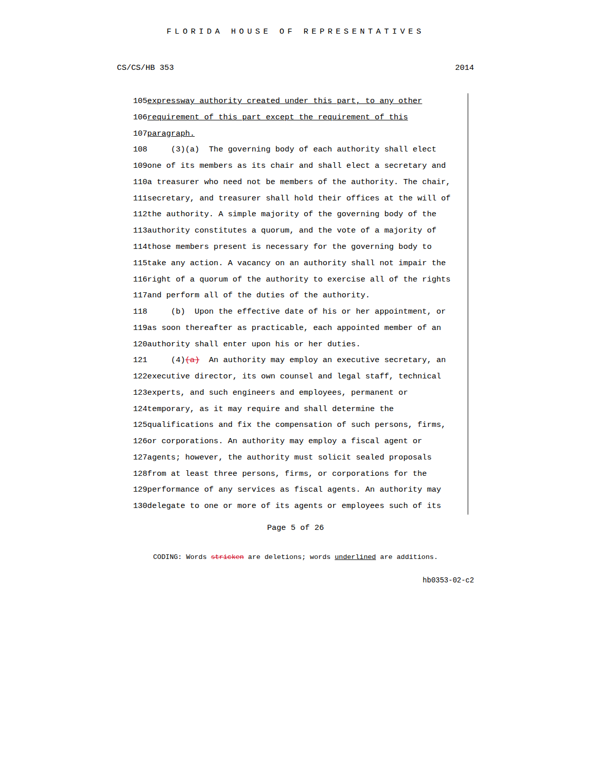FLORIDA HOUSE OF REPRESENTATIVES
CS/CS/HB 353 2014
| 105 | expressway authority created under this part, to any other |
| 106 | requirement of this part except the requirement of this |
| 107 | paragraph. |
| 108 | (3)(a) The governing body of each authority shall elect |
| 109 | one of its members as its chair and shall elect a secretary and |
| 110 | a treasurer who need not be members of the authority. The chair, |
| 111 | secretary, and treasurer shall hold their offices at the will of |
| 112 | the authority. A simple majority of the governing body of the |
| 113 | authority constitutes a quorum, and the vote of a majority of |
| 114 | those members present is necessary for the governing body to |
| 115 | take any action. A vacancy on an authority shall not impair the |
| 116 | right of a quorum of the authority to exercise all of the rights |
| 117 | and perform all of the duties of the authority. |
| 118 | (b) Upon the effective date of his or her appointment, or |
| 119 | as soon thereafter as practicable, each appointed member of an |
| 120 | authority shall enter upon his or her duties. |
| 121 | (4) (a) An authority may employ an executive secretary, an |
| 122 | executive director, its own counsel and legal staff, technical |
| 123 | experts, and such engineers and employees, permanent or |
| 124 | temporary, as it may require and shall determine the |
| 125 | qualifications and fix the compensation of such persons, firms, |
| 126 | or corporations. An authority may employ a fiscal agent or |
| 127 | agents; however, the authority must solicit sealed proposals |
| 128 | from at least three persons, firms, or corporations for the |
| 129 | performance of any services as fiscal agents. An authority may |
| 130 | delegate to one or more of its agents or employees such of its |
Page 5 of 26
CODING: Words stricken are deletions; words underlined are additions.
hb0353-02-c2